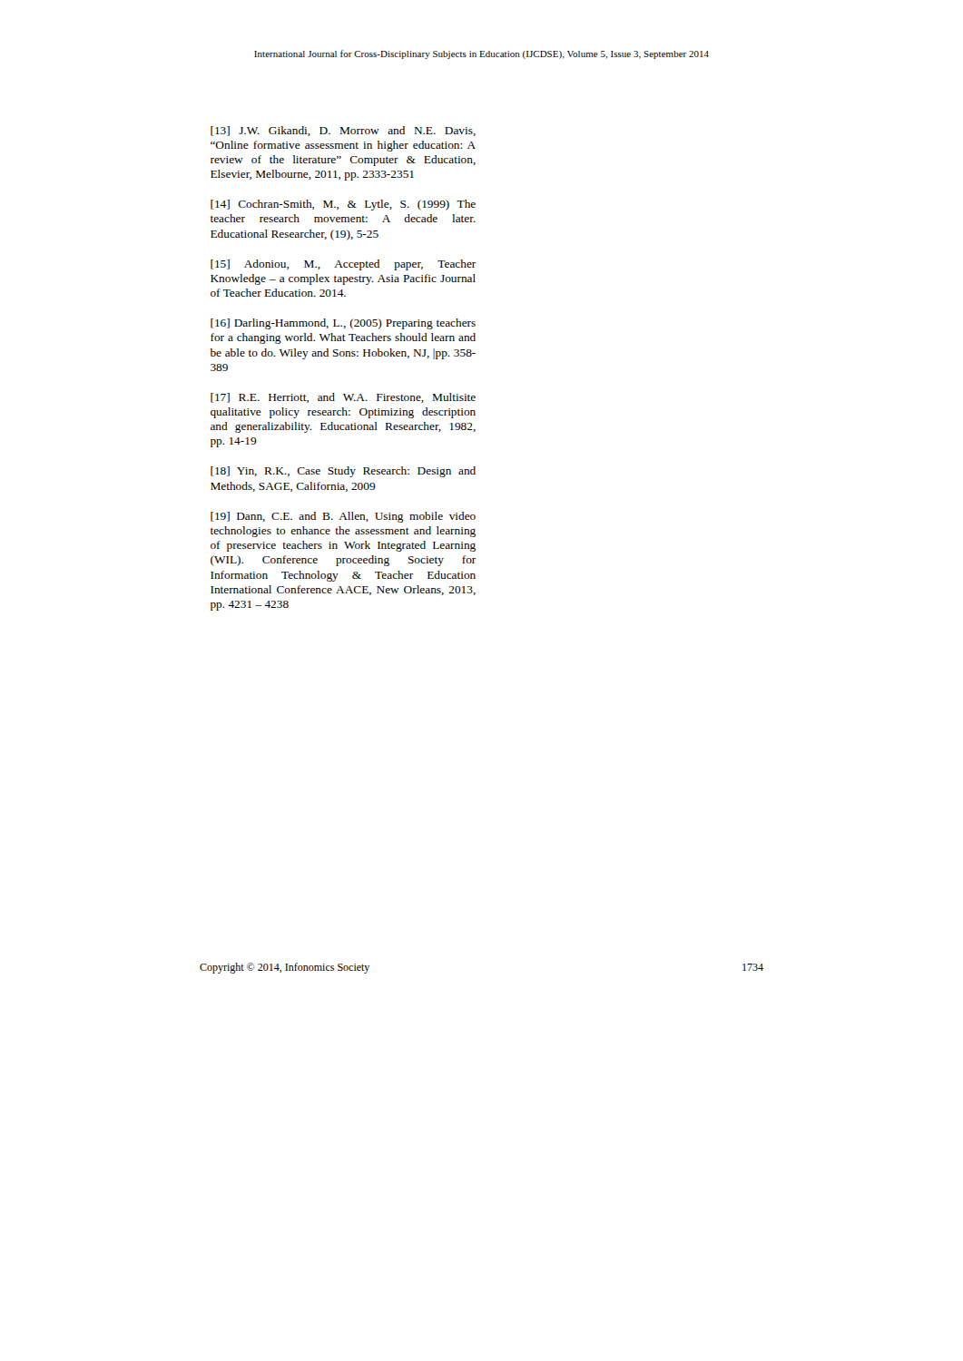International Journal for Cross-Disciplinary Subjects in Education (IJCDSE), Volume 5, Issue 3, September 2014
[13] J.W. Gikandi, D. Morrow and N.E. Davis, “Online formative assessment in higher education: A review of the literature” Computer & Education, Elsevier, Melbourne, 2011, pp. 2333-2351
[14] Cochran-Smith, M., & Lytle, S. (1999) The teacher research movement: A decade later. Educational Researcher, (19), 5-25
[15] Adoniou, M., Accepted paper, Teacher Knowledge – a complex tapestry. Asia Pacific Journal of Teacher Education. 2014.
[16] Darling-Hammond, L., (2005) Preparing teachers for a changing world. What Teachers should learn and be able to do. Wiley and Sons: Hoboken, NJ, |pp. 358-389
[17] R.E. Herriott, and W.A. Firestone, Multisite qualitative policy research: Optimizing description and generalizability. Educational Researcher, 1982, pp. 14-19
[18] Yin, R.K., Case Study Research: Design and Methods, SAGE, California, 2009
[19] Dann, C.E. and B. Allen, Using mobile video technologies to enhance the assessment and learning of preservice teachers in Work Integrated Learning (WIL). Conference proceeding Society for Information Technology & Teacher Education International Conference AACE, New Orleans, 2013, pp. 4231 – 4238
Copyright © 2014, Infonomics Society
1734